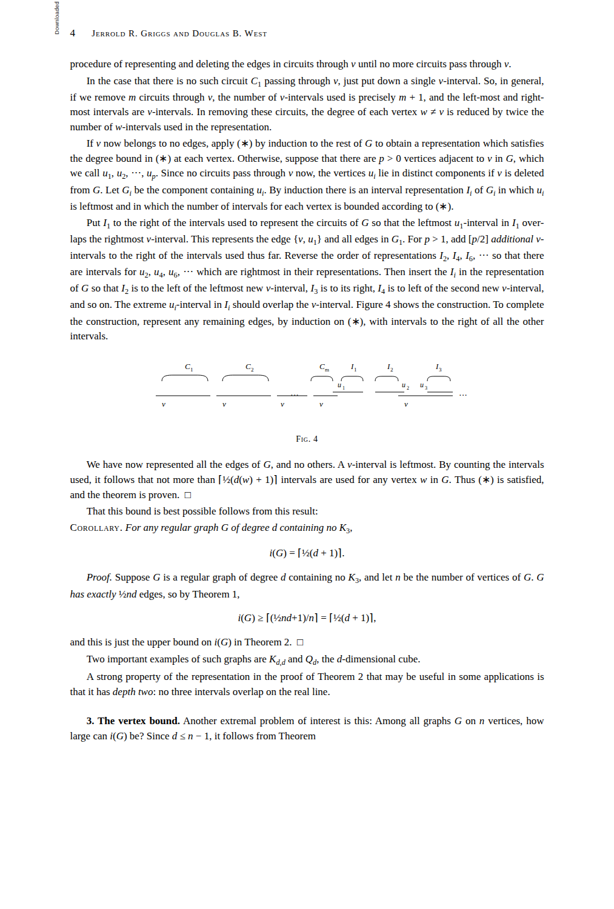Downloaded 07/20/18 to 130.126.108.125. Redistribution subject to SIAM license or copyright; see http://www.siam.org/journals/ojsa.php
4 Jerrold R. Griggs and Douglas B. West
procedure of representing and deleting the edges in circuits through v until no more circuits pass through v.
In the case that there is no such circuit C1 passing through v, just put down a single v-interval. So, in general, if we remove m circuits through v, the number of v-intervals used is precisely m + 1, and the left-most and rightmost intervals are v-intervals. In removing these circuits, the degree of each vertex w ≠ v is reduced by twice the number of w-intervals used in the representation.
If v now belongs to no edges, apply (∗) by induction to the rest of G to obtain a representation which satisfies the degree bound in (∗) at each vertex. Otherwise, suppose that there are p > 0 vertices adjacent to v in G, which we call u1, u2, ···, up. Since no circuits pass through v now, the vertices ui lie in distinct components if v is deleted from G. Let Gi be the component containing ui. By induction there is an interval representation Ii of Gi in which ui is leftmost and in which the number of intervals for each vertex is bounded according to (∗).
Put I1 to the right of the intervals used to represent the circuits of G so that the leftmost u1-interval in I1 overlaps the rightmost v-interval. This represents the edge {v, u1} and all edges in G1. For p > 1, add [p/2] additional v-intervals to the right of the intervals used thus far. Reverse the order of representations I2, I4, I6, ··· so that there are intervals for u2, u4, u6, ··· which are rightmost in their representations. Then insert the Ii in the representation of G so that I2 is to the left of the leftmost new v-interval, I3 is to its right, I4 is to left of the second new v-interval, and so on. The extreme ui-interval in Ii should overlap the v-interval. Figure 4 shows the construction. To complete the construction, represent any remaining edges, by induction on (∗), with intervals to the right of all the other intervals.
C1 C2 Cm I1 I2 I3 u1 u2 u3 ··· ··· v v v v v
Fig. 4
We have now represented all the edges of G, and no others. A v-interval is leftmost. By counting the intervals used, it follows that not more than ⌈½(d(w) + 1)⌉ intervals are used for any vertex w in G. Thus (∗) is satisfied, and the theorem is proven. □
That this bound is best possible follows from this result:
Corollary. For any regular graph G of degree d containing no K3,
i(G) = ⌈½(d + 1)⌉.
Proof. Suppose G is a regular graph of degree d containing no K3, and let n be the number of vertices of G. G has exactly ½nd edges, so by Theorem 1,
i(G) ≥ ⌈(½nd+1)/n⌉ = ⌈½(d + 1)⌉,
and this is just the upper bound on i(G) in Theorem 2. □
Two important examples of such graphs are Kd,d and Qd, the d-dimensional cube.
A strong property of the representation in the proof of Theorem 2 that may be useful in some applications is that it has depth two: no three intervals overlap on the real line.
3. The vertex bound. Another extremal problem of interest is this: Among all graphs G on n vertices, how large can i(G) be? Since d ≤ n − 1, it follows from Theorem